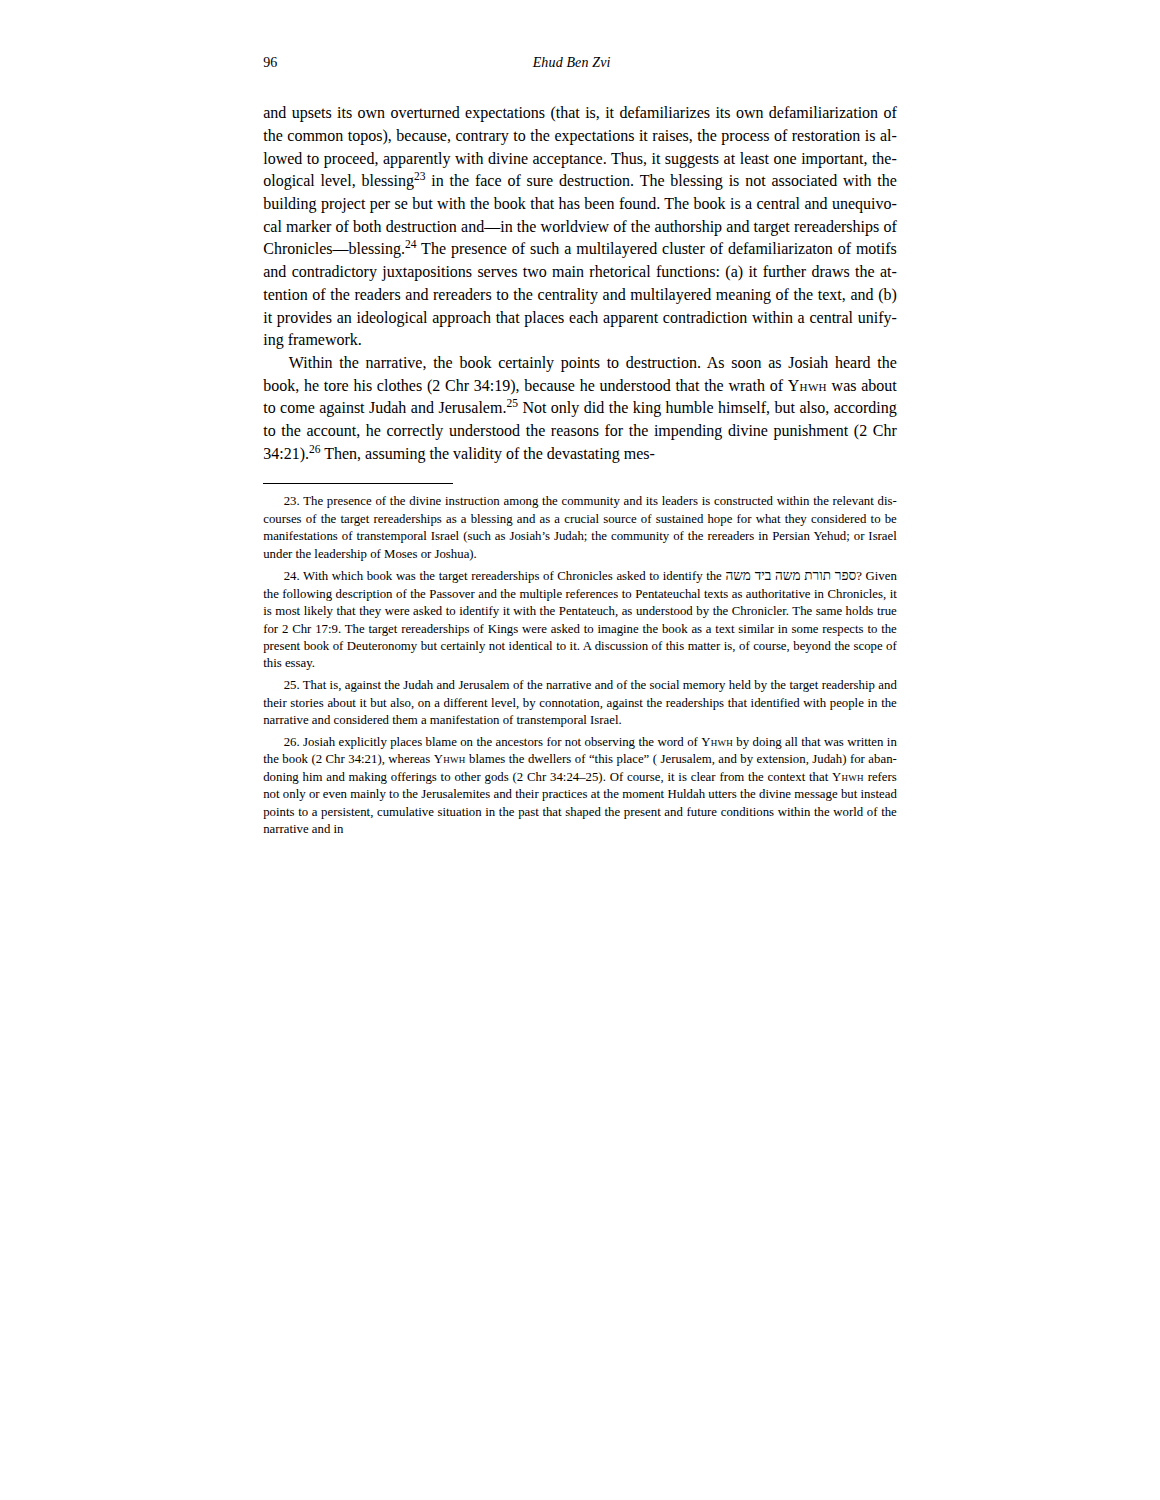96 Ehud Ben Zvi
and upsets its own overturned expectations (that is, it defamiliarizes its own defamiliarization of the common topos), because, contrary to the expectations it raises, the process of restoration is allowed to proceed, apparently with divine acceptance. Thus, it suggests at least one important, theological level, blessing23 in the face of sure destruction. The blessing is not associated with the building project per se but with the book that has been found. The book is a central and unequivocal marker of both destruction and—in the worldview of the authorship and target rereaderships of Chronicles—blessing.24 The presence of such a multilayered cluster of defamiliarizaton of motifs and contradictory juxtapositions serves two main rhetorical functions: (a) it further draws the attention of the readers and rereaders to the centrality and multilayered meaning of the text, and (b) it provides an ideological approach that places each apparent contradiction within a central unifying framework.
Within the narrative, the book certainly points to destruction. As soon as Josiah heard the book, he tore his clothes (2 Chr 34:19), because he understood that the wrath of Yhwh was about to come against Judah and Jerusalem.25 Not only did the king humble himself, but also, according to the account, he correctly understood the reasons for the impending divine punishment (2 Chr 34:21).26 Then, assuming the validity of the devastating mes-
23. The presence of the divine instruction among the community and its leaders is constructed within the relevant discourses of the target rereaderships as a blessing and as a crucial source of sustained hope for what they considered to be manifestations of transtemporal Israel (such as Josiah’s Judah; the community of the rereaders in Persian Yehud; or Israel under the leadership of Moses or Joshua).
24. With which book was the target rereaderships of Chronicles asked to identify the ספר תורת משה ביד משה? Given the following description of the Passover and the multiple references to Pentateuchal texts as authoritative in Chronicles, it is most likely that they were asked to identify it with the Pentateuch, as understood by the Chronicler. The same holds true for 2 Chr 17:9. The target rereaderships of Kings were asked to imagine the book as a text similar in some respects to the present book of Deuteronomy but certainly not identical to it. A discussion of this matter is, of course, beyond the scope of this essay.
25. That is, against the Judah and Jerusalem of the narrative and of the social memory held by the target readership and their stories about it but also, on a different level, by connotation, against the readerships that identified with people in the narrative and considered them a manifestation of transtemporal Israel.
26. Josiah explicitly places blame on the ancestors for not observing the word of Yhwh by doing all that was written in the book (2 Chr 34:21), whereas Yhwh blames the dwellers of “this place” ( Jerusalem, and by extension, Judah) for abandoning him and making offerings to other gods (2 Chr 34:24–25). Of course, it is clear from the context that Yhwh refers not only or even mainly to the Jerusalemites and their practices at the moment Huldah utters the divine message but instead points to a persistent, cumulative situation in the past that shaped the present and future conditions within the world of the narrative and in